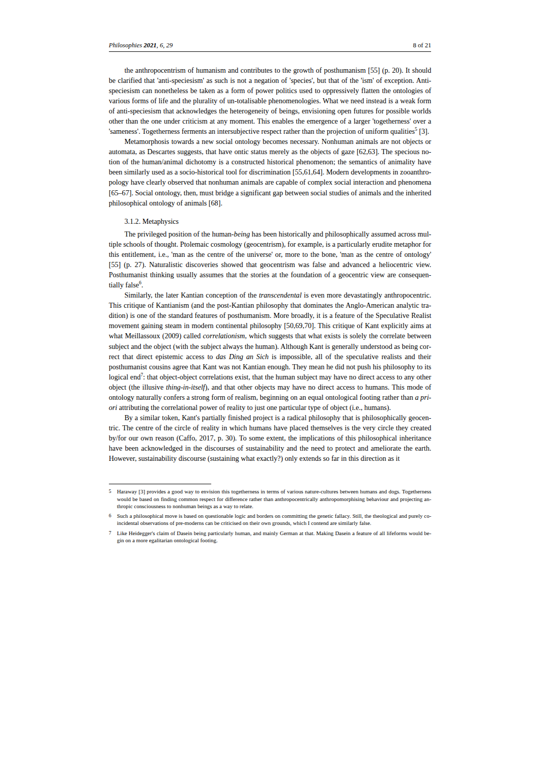Philosophies 2021, 6, 29 8 of 21
the anthropocentrism of humanism and contributes to the growth of posthumanism [55] (p. 20). It should be clarified that 'anti-speciesism' as such is not a negation of 'species', but that of the 'ism' of exception. Anti-speciesism can nonetheless be taken as a form of power politics used to oppressively flatten the ontologies of various forms of life and the plurality of un-totalisable phenomenologies. What we need instead is a weak form of anti-speciesism that acknowledges the heterogeneity of beings, envisioning open futures for possible worlds other than the one under criticism at any moment. This enables the emergence of a larger 'togetherness' over a 'sameness'. Togetherness ferments an intersubjective respect rather than the projection of uniform qualities5 [3].
Metamorphosis towards a new social ontology becomes necessary. Nonhuman animals are not objects or automata, as Descartes suggests, that have ontic status merely as the objects of gaze [62,63]. The specious notion of the human/animal dichotomy is a constructed historical phenomenon; the semantics of animality have been similarly used as a socio-historical tool for discrimination [55,61,64]. Modern developments in zooanthropology have clearly observed that nonhuman animals are capable of complex social interaction and phenomena [65–67]. Social ontology, then, must bridge a significant gap between social studies of animals and the inherited philosophical ontology of animals [68].
3.1.2. Metaphysics
The privileged position of the human-being has been historically and philosophically assumed across multiple schools of thought. Ptolemaic cosmology (geocentrism), for example, is a particularly erudite metaphor for this entitlement, i.e., 'man as the centre of the universe' or, more to the bone, 'man as the centre of ontology' [55] (p. 27). Naturalistic discoveries showed that geocentrism was false and advanced a heliocentric view. Posthumanist thinking usually assumes that the stories at the foundation of a geocentric view are consequentially false6.
Similarly, the later Kantian conception of the transcendental is even more devastatingly anthropocentric. This critique of Kantianism (and the post-Kantian philosophy that dominates the Anglo-American analytic tradition) is one of the standard features of posthumanism. More broadly, it is a feature of the Speculative Realist movement gaining steam in modern continental philosophy [50,69,70]. This critique of Kant explicitly aims at what Meillassoux (2009) called correlationism, which suggests that what exists is solely the correlate between subject and the object (with the subject always the human). Although Kant is generally understood as being correct that direct epistemic access to das Ding an Sich is impossible, all of the speculative realists and their posthumanist cousins agree that Kant was not Kantian enough. They mean he did not push his philosophy to its logical end7: that object-object correlations exist, that the human subject may have no direct access to any other object (the illusive thing-in-itself), and that other objects may have no direct access to humans. This mode of ontology naturally confers a strong form of realism, beginning on an equal ontological footing rather than a priori attributing the correlational power of reality to just one particular type of object (i.e., humans).
By a similar token, Kant's partially finished project is a radical philosophy that is philosophically geocentric. The centre of the circle of reality in which humans have placed themselves is the very circle they created by/for our own reason (Caffo, 2017, p. 30). To some extent, the implications of this philosophical inheritance have been acknowledged in the discourses of sustainability and the need to protect and ameliorate the earth. However, sustainability discourse (sustaining what exactly?) only extends so far in this direction as it
5
Haraway [3] provides a good way to envision this togetherness in terms of various nature-cultures between humans and dogs. Togetherness would be based on finding common respect for difference rather than anthropocentrically anthropomorphising behaviour and projecting anthropic consciousness to nonhuman beings as a way to relate.
6
Such a philosophical move is based on questionable logic and borders on committing the genetic fallacy. Still, the theological and purely coincidental observations of pre-moderns can be criticised on their own grounds, which I contend are similarly false.
7
Like Heidegger's claim of Dasein being particularly human, and mainly German at that. Making Dasein a feature of all lifeforms would begin on a more egalitarian ontological footing.